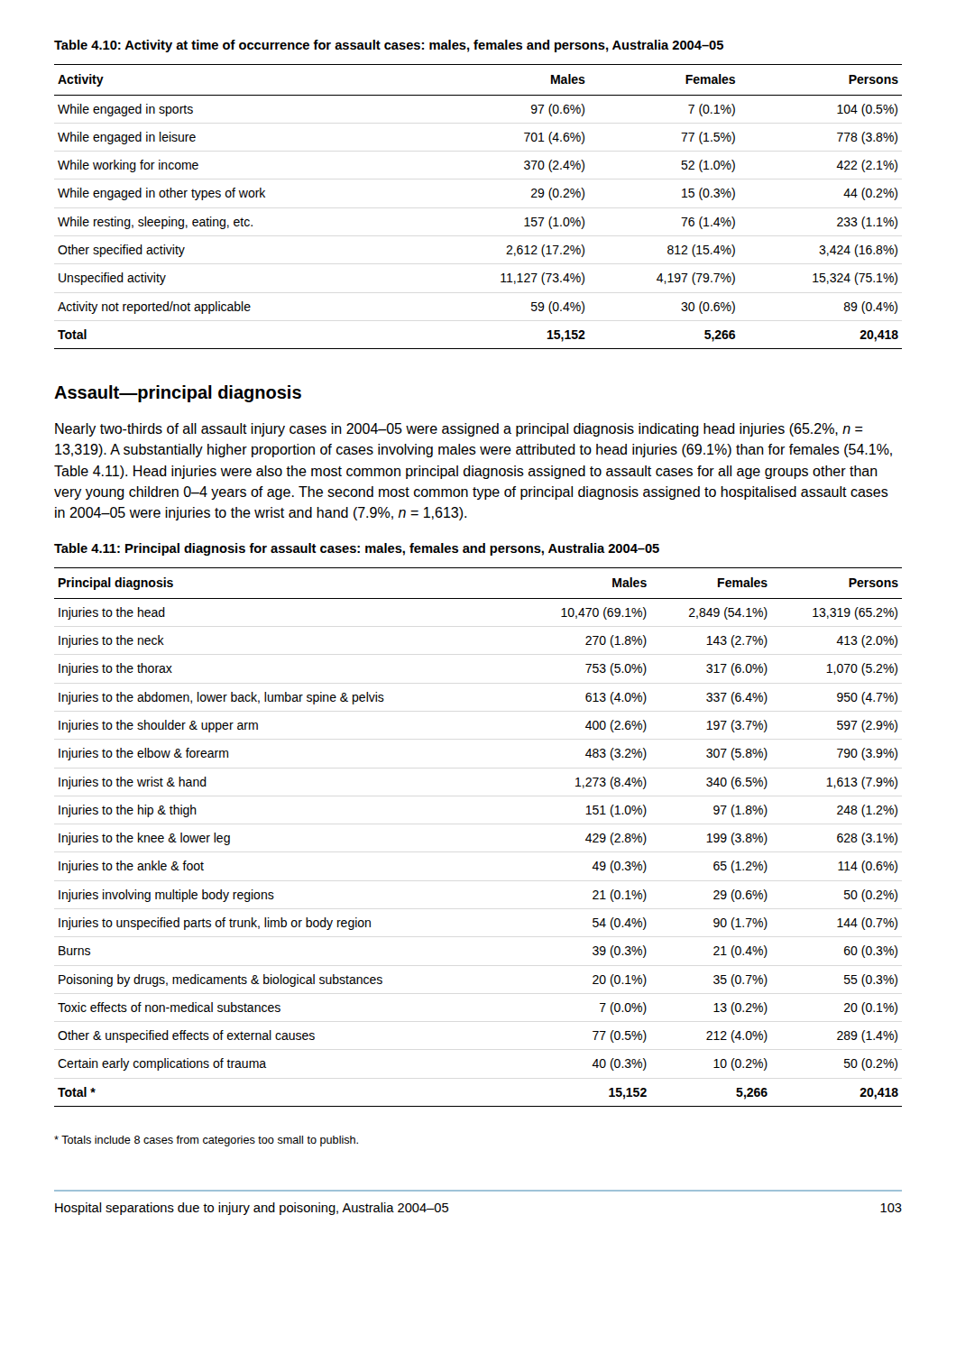Table 4.10: Activity at time of occurrence for assault cases: males, females and persons, Australia 2004–05
| Activity | Males | Females | Persons |
| --- | --- | --- | --- |
| While engaged in sports | 97 (0.6%) | 7 (0.1%) | 104 (0.5%) |
| While engaged in leisure | 701 (4.6%) | 77 (1.5%) | 778 (3.8%) |
| While working for income | 370 (2.4%) | 52 (1.0%) | 422 (2.1%) |
| While engaged in other types of work | 29 (0.2%) | 15 (0.3%) | 44 (0.2%) |
| While resting, sleeping, eating, etc. | 157 (1.0%) | 76 (1.4%) | 233 (1.1%) |
| Other specified activity | 2,612 (17.2%) | 812 (15.4%) | 3,424 (16.8%) |
| Unspecified activity | 11,127 (73.4%) | 4,197 (79.7%) | 15,324 (75.1%) |
| Activity not reported/not applicable | 59 (0.4%) | 30 (0.6%) | 89 (0.4%) |
| Total | 15,152 | 5,266 | 20,418 |
Assault—principal diagnosis
Nearly two-thirds of all assault injury cases in 2004–05 were assigned a principal diagnosis indicating head injuries (65.2%, n = 13,319). A substantially higher proportion of cases involving males were attributed to head injuries (69.1%) than for females (54.1%, Table 4.11). Head injuries were also the most common principal diagnosis assigned to assault cases for all age groups other than very young children 0–4 years of age. The second most common type of principal diagnosis assigned to hospitalised assault cases in 2004–05 were injuries to the wrist and hand (7.9%, n = 1,613).
Table 4.11: Principal diagnosis for assault cases: males, females and persons, Australia 2004–05
| Principal diagnosis | Males | Females | Persons |
| --- | --- | --- | --- |
| Injuries to the head | 10,470 (69.1%) | 2,849 (54.1%) | 13,319 (65.2%) |
| Injuries to the neck | 270 (1.8%) | 143 (2.7%) | 413 (2.0%) |
| Injuries to the thorax | 753 (5.0%) | 317 (6.0%) | 1,070 (5.2%) |
| Injuries to the abdomen, lower back, lumbar spine & pelvis | 613 (4.0%) | 337 (6.4%) | 950 (4.7%) |
| Injuries to the shoulder & upper arm | 400 (2.6%) | 197 (3.7%) | 597 (2.9%) |
| Injuries to the elbow & forearm | 483 (3.2%) | 307 (5.8%) | 790 (3.9%) |
| Injuries to the wrist & hand | 1,273 (8.4%) | 340 (6.5%) | 1,613 (7.9%) |
| Injuries to the hip & thigh | 151 (1.0%) | 97 (1.8%) | 248 (1.2%) |
| Injuries to the knee & lower leg | 429 (2.8%) | 199 (3.8%) | 628 (3.1%) |
| Injuries to the ankle & foot | 49 (0.3%) | 65 (1.2%) | 114 (0.6%) |
| Injuries involving multiple body regions | 21 (0.1%) | 29 (0.6%) | 50 (0.2%) |
| Injuries to unspecified parts of trunk, limb or body region | 54 (0.4%) | 90 (1.7%) | 144 (0.7%) |
| Burns | 39 (0.3%) | 21 (0.4%) | 60 (0.3%) |
| Poisoning by drugs, medicaments & biological substances | 20 (0.1%) | 35 (0.7%) | 55 (0.3%) |
| Toxic effects of non-medical substances | 7 (0.0%) | 13 (0.2%) | 20 (0.1%) |
| Other & unspecified effects of external causes | 77 (0.5%) | 212 (4.0%) | 289 (1.4%) |
| Certain early complications of trauma | 40 (0.3%) | 10 (0.2%) | 50 (0.2%) |
| Total * | 15,152 | 5,266 | 20,418 |
* Totals include 8 cases from categories too small to publish.
Hospital separations due to injury and poisoning, Australia 2004–05 103